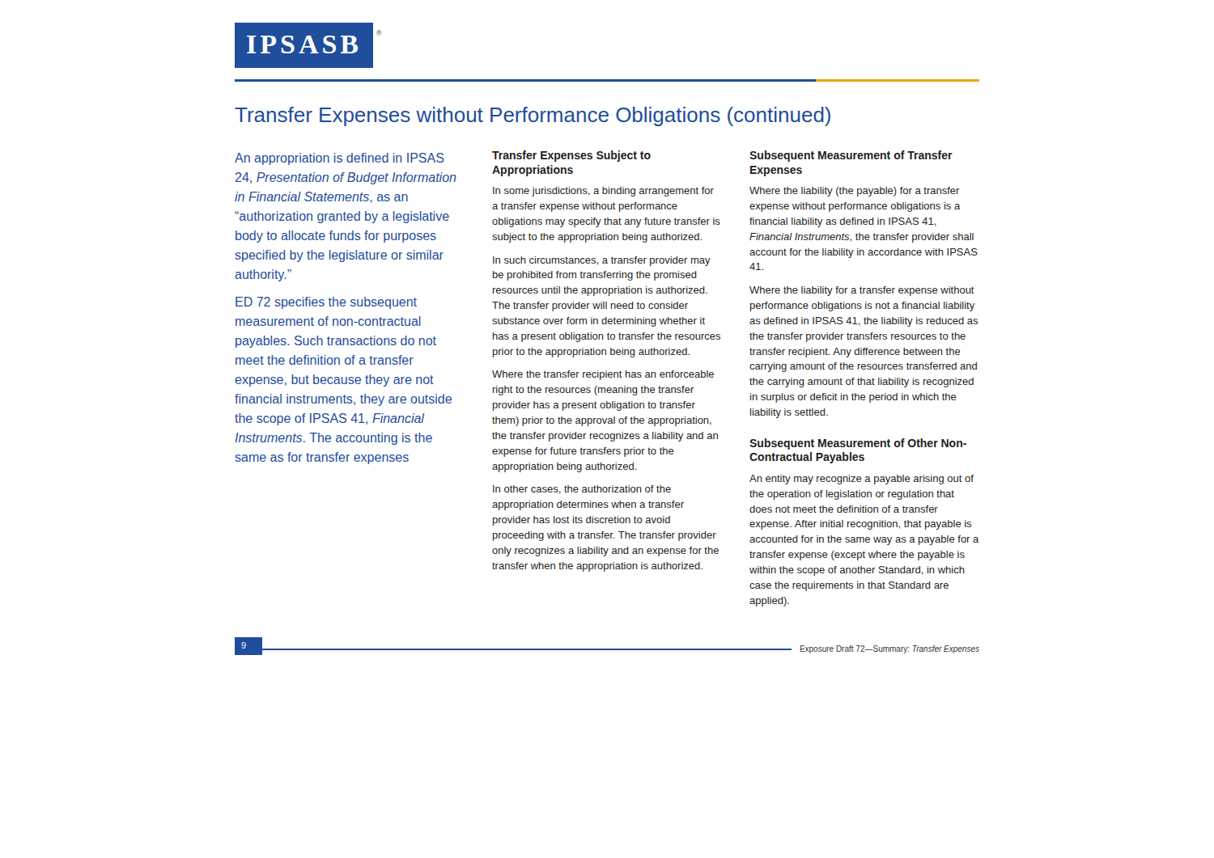IPSASB
®
Transfer Expenses without Performance Obligations (continued)
An appropriation is defined in IPSAS 24, Presentation of Budget Information in Financial Statements, as an “authorization granted by a legislative body to allocate funds for purposes specified by the legislature or similar authority.”
ED 72 specifies the subsequent measurement of non-contractual payables. Such transactions do not meet the definition of a transfer expense, but because they are not financial instruments, they are outside the scope of IPSAS 41, Financial Instruments. The accounting is the same as for transfer expenses
Transfer Expenses Subject to Appropriations
In some jurisdictions, a binding arrangement for a transfer expense without performance obligations may specify that any future transfer is subject to the appropriation being authorized.
In such circumstances, a transfer provider may be prohibited from transferring the promised resources until the appropriation is authorized. The transfer provider will need to consider substance over form in determining whether it has a present obligation to transfer the resources prior to the appropriation being authorized.
Where the transfer recipient has an enforceable right to the resources (meaning the transfer provider has a present obligation to transfer them) prior to the approval of the appropriation, the transfer provider recognizes a liability and an expense for future transfers prior to the appropriation being authorized.
In other cases, the authorization of the appropriation determines when a transfer provider has lost its discretion to avoid proceeding with a transfer. The transfer provider only recognizes a liability and an expense for the transfer when the appropriation is authorized.
Subsequent Measurement of Transfer Expenses
Where the liability (the payable) for a transfer expense without performance obligations is a financial liability as defined in IPSAS 41, Financial Instruments, the transfer provider shall account for the liability in accordance with IPSAS 41.
Where the liability for a transfer expense without performance obligations is not a financial liability as defined in IPSAS 41, the liability is reduced as the transfer provider transfers resources to the transfer recipient. Any difference between the carrying amount of the resources transferred and the carrying amount of that liability is recognized in surplus or deficit in the period in which the liability is settled.
Subsequent Measurement of Other Non-Contractual Payables
An entity may recognize a payable arising out of the operation of legislation or regulation that does not meet the definition of a transfer expense. After initial recognition, that payable is accounted for in the same way as a payable for a transfer expense (except where the payable is within the scope of another Standard, in which case the requirements in that Standard are applied).
9
Exposure Draft 72—Summary: Transfer Expenses